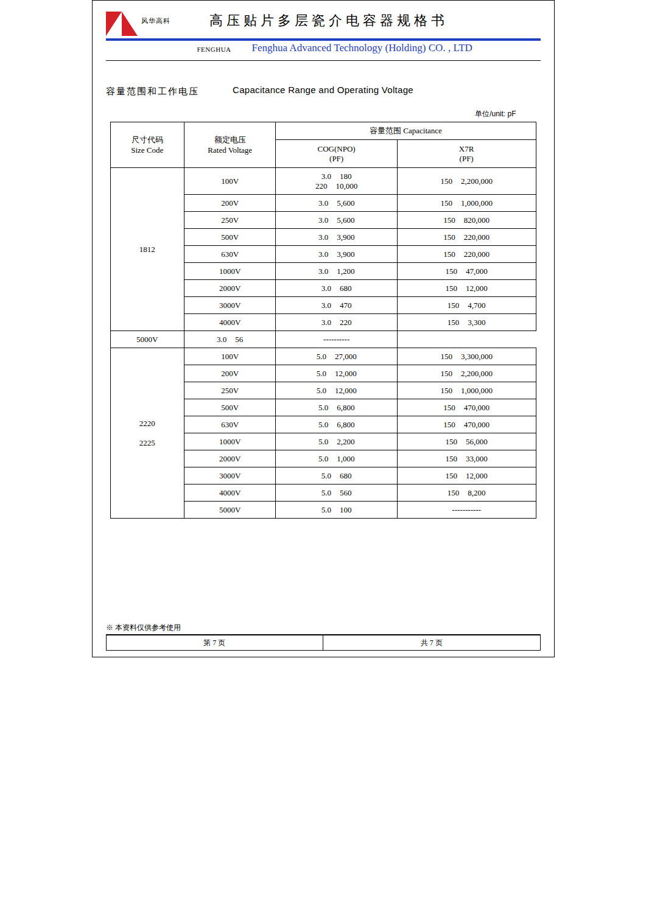风华高科
高压贴片多层瓷介电容器规格书
FENGHUA
Fenghua Advanced Technology (Holding) CO. , LTD
容量范围和工作电压 Capacitance Range and Operating Voltage
单位/unit: pF
| 尺寸代码 Size Code | 额定电压 Rated Voltage | 容量范围 Capacitance |
| COG(NPO) (PF) | X7R (PF) |
| 1812 | 100V | 3.0 180 220 10,000 | 150 2,200,000 |
| 200V | 3.0 5,600 | 150 1,000,000 |
| 250V | 3.0 5,600 | 150 820,000 |
| 500V | 3.0 3,900 | 150 220,000 |
| 630V | 3.0 3,900 | 150 220,000 |
| 1000V | 3.0 1,200 | 150 47,000 |
| 2000V | 3.0 680 | 150 12,000 |
| 3000V | 3.0 470 | 150 4,700 |
| 4000V | 3.0 220 | 150 3,300 |
| 5000V | 3.0 56 | ---------- |
| 2220 2225 | 100V | 5.0 27,000 | 150 3,300,000 |
| 200V | 5.0 12,000 | 150 2,200,000 |
| 250V | 5.0 12,000 | 150 1,000,000 |
| 500V | 5.0 6,800 | 150 470,000 |
| 630V | 5.0 6,800 | 150 470,000 |
| 1000V | 5.0 2,200 | 150 56,000 |
| 2000V | 5.0 1,000 | 150 33,000 |
| 3000V | 5.0 680 | 150 12,000 |
| 4000V | 5.0 560 | 150 8,200 |
| 5000V | 5.0 100 | ----------- |
※ 本资料仅供参考使用
| 第 7 页 | 共 7 页 |